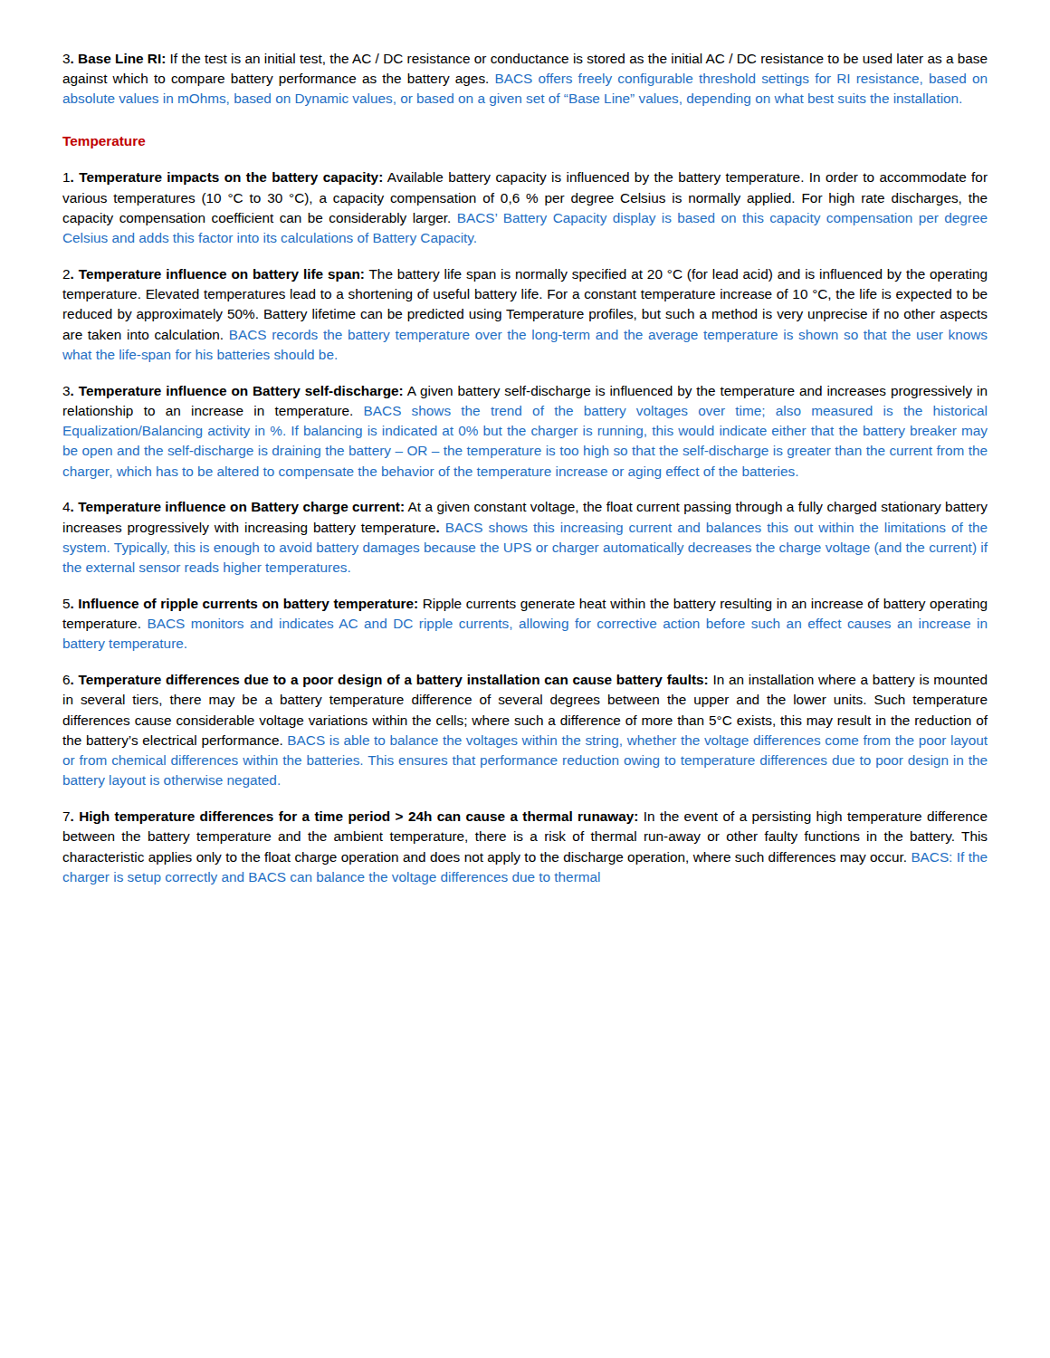3. Base Line RI: If the test is an initial test, the AC / DC resistance or conductance is stored as the initial AC / DC resistance to be used later as a base against which to compare battery performance as the battery ages. BACS offers freely configurable threshold settings for RI resistance, based on absolute values in mOhms, based on Dynamic values, or based on a given set of “Base Line” values, depending on what best suits the installation.
Temperature
1. Temperature impacts on the battery capacity: Available battery capacity is influenced by the battery temperature. In order to accommodate for various temperatures (10 °C to 30 °C), a capacity compensation of 0,6 % per degree Celsius is normally applied. For high rate discharges, the capacity compensation coefficient can be considerably larger. BACS’ Battery Capacity display is based on this capacity compensation per degree Celsius and adds this factor into its calculations of Battery Capacity.
2. Temperature influence on battery life span: The battery life span is normally specified at 20 °C (for lead acid) and is influenced by the operating temperature. Elevated temperatures lead to a shortening of useful battery life. For a constant temperature increase of 10 °C, the life is expected to be reduced by approximately 50%. Battery lifetime can be predicted using Temperature profiles, but such a method is very unprecise if no other aspects are taken into calculation. BACS records the battery temperature over the long-term and the average temperature is shown so that the user knows what the life-span for his batteries should be.
3. Temperature influence on Battery self-discharge: A given battery self-discharge is influenced by the temperature and increases progressively in relationship to an increase in temperature. BACS shows the trend of the battery voltages over time; also measured is the historical Equalization/Balancing activity in %. If balancing is indicated at 0% but the charger is running, this would indicate either that the battery breaker may be open and the self-discharge is draining the battery – OR – the temperature is too high so that the self-discharge is greater than the current from the charger, which has to be altered to compensate the behavior of the temperature increase or aging effect of the batteries.
4. Temperature influence on Battery charge current: At a given constant voltage, the float current passing through a fully charged stationary battery increases progressively with increasing battery temperature. BACS shows this increasing current and balances this out within the limitations of the system. Typically, this is enough to avoid battery damages because the UPS or charger automatically decreases the charge voltage (and the current) if the external sensor reads higher temperatures.
5. Influence of ripple currents on battery temperature: Ripple currents generate heat within the battery resulting in an increase of battery operating temperature. BACS monitors and indicates AC and DC ripple currents, allowing for corrective action before such an effect causes an increase in battery temperature.
6. Temperature differences due to a poor design of a battery installation can cause battery faults: In an installation where a battery is mounted in several tiers, there may be a battery temperature difference of several degrees between the upper and the lower units. Such temperature differences cause considerable voltage variations within the cells; where such a difference of more than 5°C exists, this may result in the reduction of the battery’s electrical performance. BACS is able to balance the voltages within the string, whether the voltage differences come from the poor layout or from chemical differences within the batteries. This ensures that performance reduction owing to temperature differences due to poor design in the battery layout is otherwise negated.
7. High temperature differences for a time period > 24h can cause a thermal runaway: In the event of a persisting high temperature difference between the battery temperature and the ambient temperature, there is a risk of thermal run-away or other faulty functions in the battery. This characteristic applies only to the float charge operation and does not apply to the discharge operation, where such differences may occur. BACS: If the charger is setup correctly and BACS can balance the voltage differences due to thermal